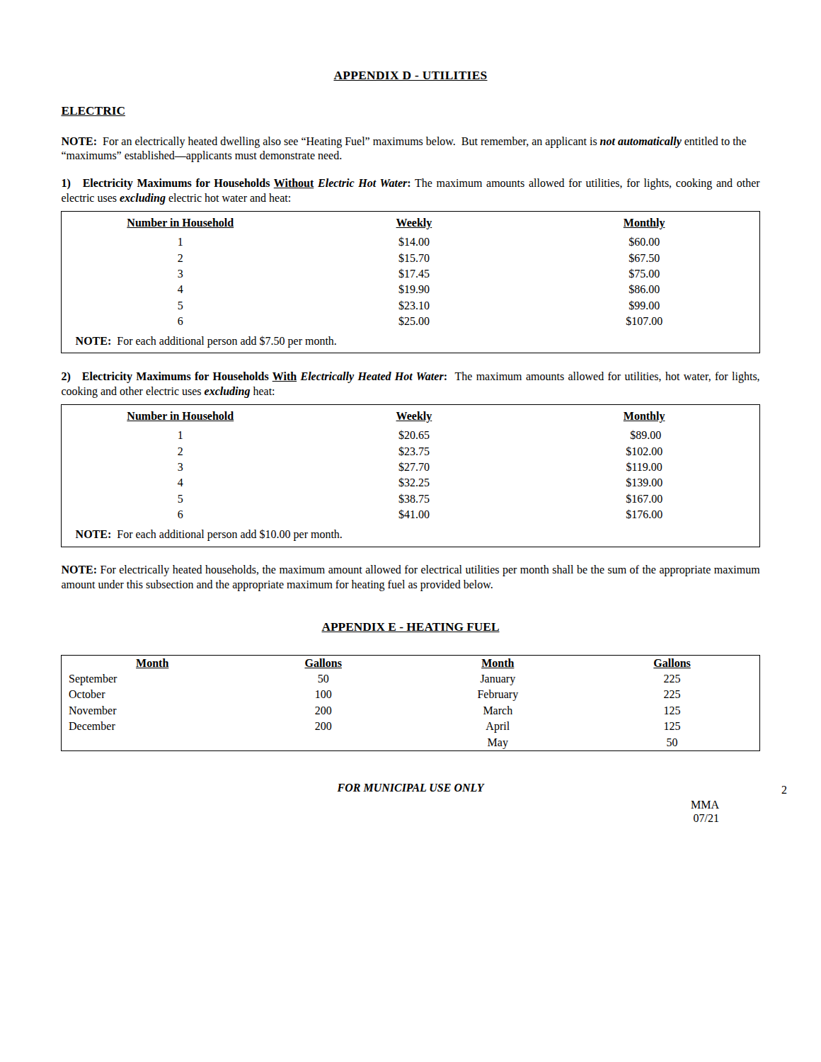APPENDIX D - UTILITIES
ELECTRIC
NOTE: For an electrically heated dwelling also see “Heating Fuel” maximums below. But remember, an applicant is not automatically entitled to the “maximums” established—applicants must demonstrate need.
1) Electricity Maximums for Households Without Electric Hot Water: The maximum amounts allowed for utilities, for lights, cooking and other electric uses excluding electric hot water and heat:
| Number in Household | Weekly | Monthly |
| 1 | $14.00 | $60.00 |
| 2 | $15.70 | $67.50 |
| 3 | $17.45 | $75.00 |
| 4 | $19.90 | $86.00 |
| 5 | $23.10 | $99.00 |
| 6 | $25.00 | $107.00 |
| NOTE: For each additional person add $7.50 per month. |
2) Electricity Maximums for Households With Electrically Heated Hot Water: The maximum amounts allowed for utilities, hot water, for lights, cooking and other electric uses excluding heat:
| Number in Household | Weekly | Monthly |
| 1 | $20.65 | $89.00 |
| 2 | $23.75 | $102.00 |
| 3 | $27.70 | $119.00 |
| 4 | $32.25 | $139.00 |
| 5 | $38.75 | $167.00 |
| 6 | $41.00 | $176.00 |
| NOTE: For each additional person add $10.00 per month. |
NOTE: For electrically heated households, the maximum amount allowed for electrical utilities per month shall be the sum of the appropriate maximum amount under this subsection and the appropriate maximum for heating fuel as provided below.
APPENDIX E - HEATING FUEL
| Month | Gallons | Month | Gallons |
| September | 50 | January | 225 |
| October | 100 | February | 225 |
| November | 200 | March | 125 |
| December | 200 | April | 125 |
| | | May | 50 |
FOR MUNICIPAL USE ONLY 2
MMA
07/21